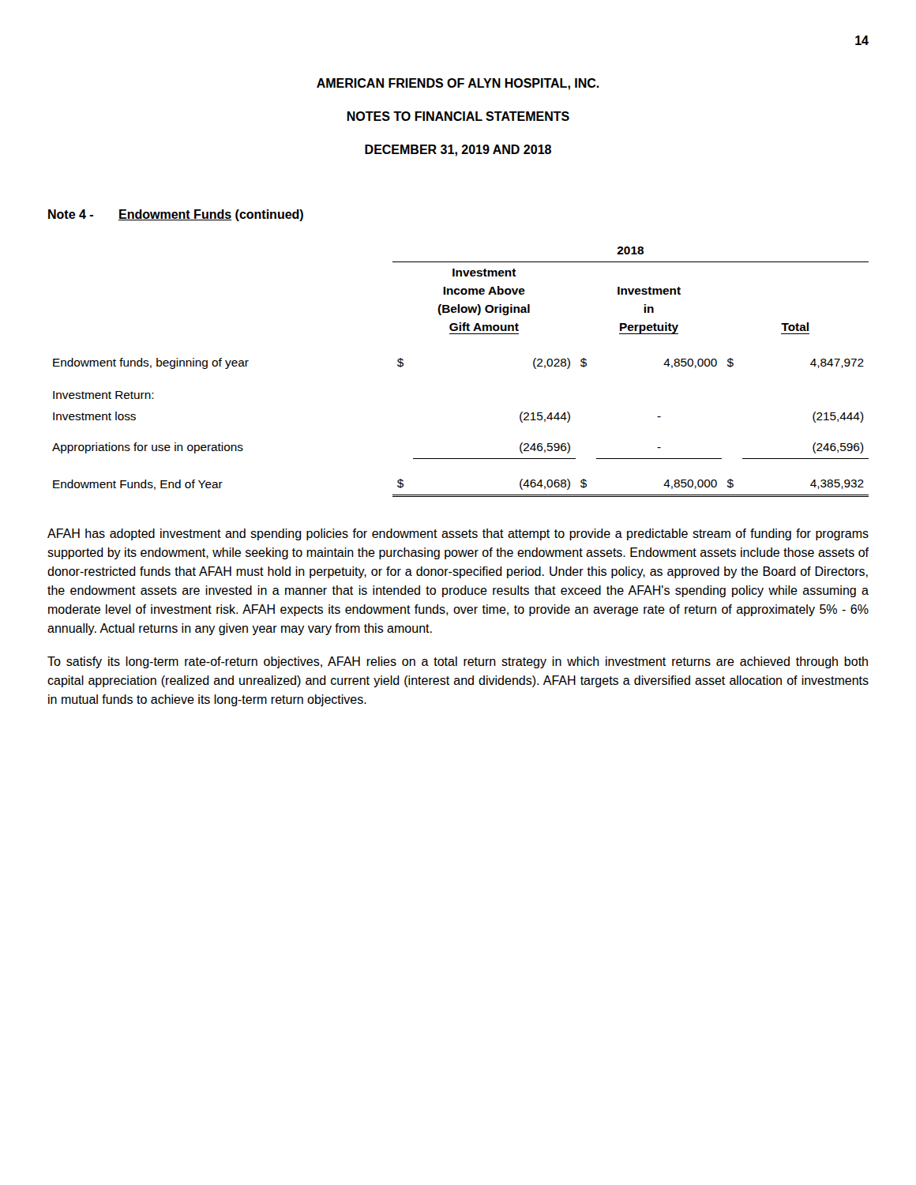14
AMERICAN FRIENDS OF ALYN HOSPITAL, INC.
NOTES TO FINANCIAL STATEMENTS
DECEMBER 31, 2019 AND 2018
Note 4 -Endowment Funds (continued)
| | 2018 |
| | Investment Income Above (Below) Original Gift Amount | Investment in Perpetuity | Total |
| Endowment funds, beginning of year | $ | (2,028) | $ | 4,850,000 | $ | 4,847,972 |
| Investment Return: | | | | | | |
| Investment loss | | (215,444) | | - | | (215,444) |
| Appropriations for use in operations | | (246,596) | | - | | (246,596) |
| Endowment Funds, End of Year | $ | (464,068) | $ | 4,850,000 | $ | 4,385,932 |
AFAH has adopted investment and spending policies for endowment assets that attempt to provide a predictable stream of funding for programs supported by its endowment, while seeking to maintain the purchasing power of the endowment assets. Endowment assets include those assets of donor-restricted funds that AFAH must hold in perpetuity, or for a donor-specified period. Under this policy, as approved by the Board of Directors, the endowment assets are invested in a manner that is intended to produce results that exceed the AFAH's spending policy while assuming a moderate level of investment risk. AFAH expects its endowment funds, over time, to provide an average rate of return of approximately 5% - 6% annually. Actual returns in any given year may vary from this amount.
To satisfy its long-term rate-of-return objectives, AFAH relies on a total return strategy in which investment returns are achieved through both capital appreciation (realized and unrealized) and current yield (interest and dividends). AFAH targets a diversified asset allocation of investments in mutual funds to achieve its long-term return objectives.